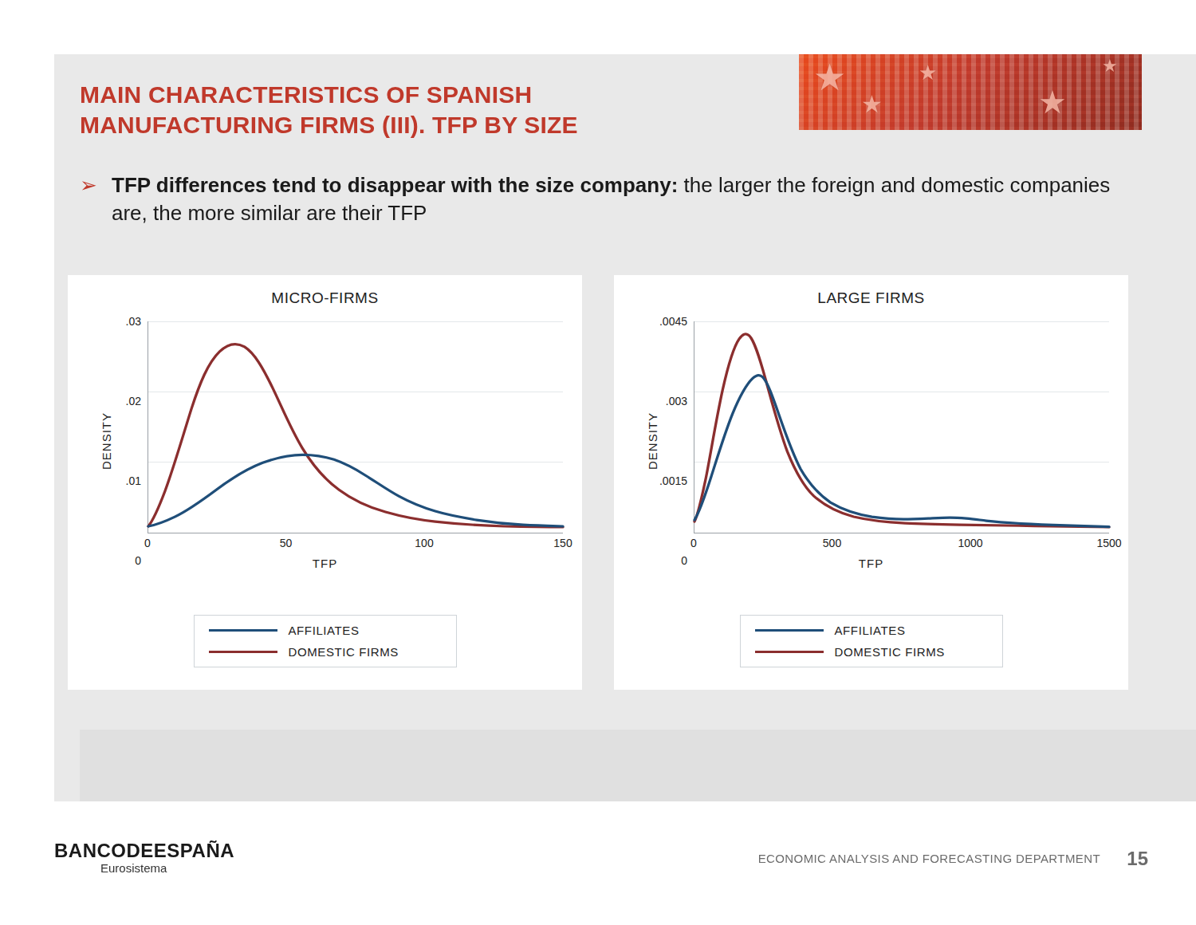★ ★ ★ ★ ★
Main characteristics of Spanish
manufacturing firms (III). TFP by size
➢
TFP differences tend to disappear with the size company: the larger the foreign and domestic companies are, the more similar are their TFP
MICRO-FIRMS
DENSITY
.03 .02 .01 0
0 50 100 150
TFP
AFFILIATES
DOMESTIC FIRMS
LARGE FIRMS
DENSITY
.0045 .003 .0015 0
0 500 1000 1500
TFP
AFFILIATES
DOMESTIC FIRMS
BANCODE ESPAÑA
Eurosistema
ECONOMIC ANALYSIS AND FORECASTING DEPARTMENT
15